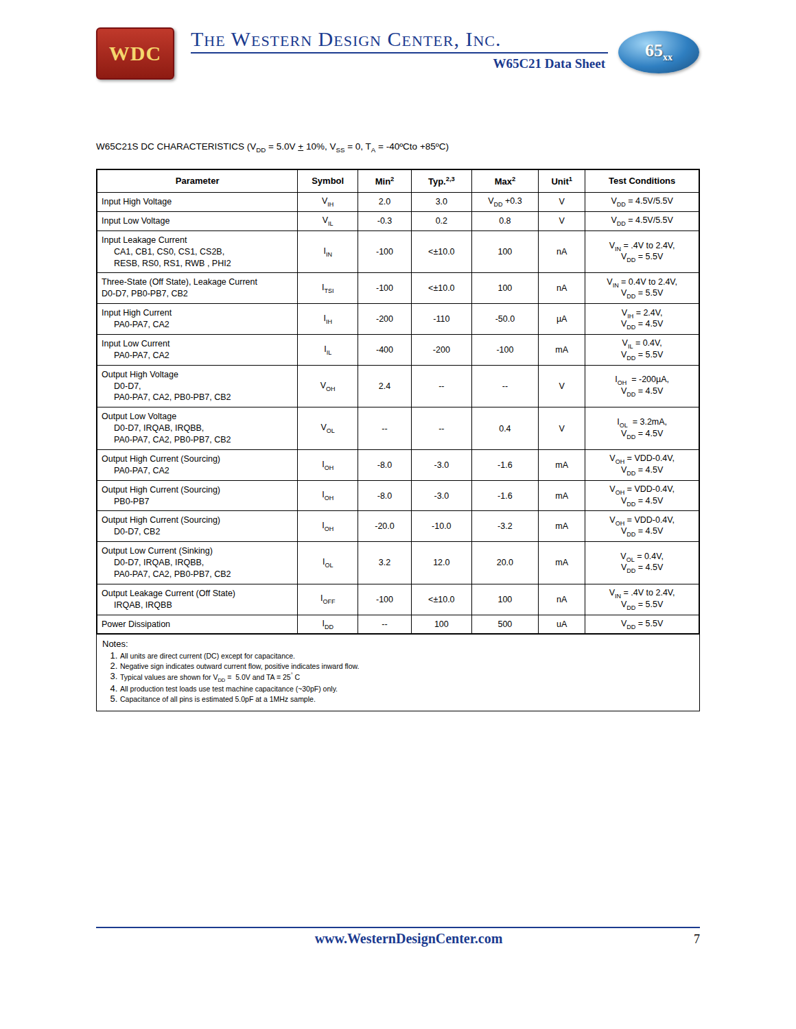WDC
THE WESTERN DESIGN CENTER, INC.
W65C21 Data Sheet
65xx
W65C21S DC CHARACTERISTICS (VDD = 5.0V + 10%, VSS = 0, TA = -40ºCto +85ºC)
| Parameter | Symbol | Min 2 | Typ. 2,3 | Max 2 | Unit 1 | Test Conditions |
| --- | --- | --- | --- | --- | --- | --- |
| Input High Voltage | V IH | 2.0 | 3.0 | V DD +0.3 | V | V DD = 4.5V/5.5V |
| Input Low Voltage | V IL | -0.3 | 0.2 | 0.8 | V | V DD = 4.5V/5.5V |
| Input Leakage Current CA1, CB1, CS0, CS1, CS2B, RESB, RS0, RS1, RWB , PHI2 | I IN | -100 | <±10.0 | 100 | nA | V IN = .4V to 2.4V, V DD = 5.5V |
| Three-State (Off State), Leakage Current D0-D7, PB0-PB7, CB2 | I TSI | -100 | <±10.0 | 100 | nA | V IN = 0.4V to 2.4V, V DD = 5.5V |
| Input High Current PA0-PA7, CA2 | I IH | -200 | -110 | -50.0 | µA | V IH = 2.4V, V DD = 4.5V |
| Input Low Current PA0-PA7, CA2 | I IL | -400 | -200 | -100 | mA | V IL = 0.4V, V DD = 5.5V |
| Output High Voltage D0-D7, PA0-PA7, CA2, PB0-PB7, CB2 | V OH | 2.4 | -- | -- | V | I OH = -200µA, V DD = 4.5V |
| Output Low Voltage D0-D7, IRQAB, IRQBB, PA0-PA7, CA2, PB0-PB7, CB2 | V OL | -- | -- | 0.4 | V | I OL = 3.2mA, V DD = 4.5V |
| Output High Current (Sourcing) PA0-PA7, CA2 | I OH | -8.0 | -3.0 | -1.6 | mA | V OH = VDD-0.4V, V DD = 4.5V |
| Output High Current (Sourcing) PB0-PB7 | I OH | -8.0 | -3.0 | -1.6 | mA | V OH = VDD-0.4V, V DD = 4.5V |
| Output High Current (Sourcing) D0-D7, CB2 | I OH | -20.0 | -10.0 | -3.2 | mA | V OH = VDD-0.4V, V DD = 4.5V |
| Output Low Current (Sinking) D0-D7, IRQAB, IRQBB, PA0-PA7, CA2, PB0-PB7, CB2 | I OL | 3.2 | 12.0 | 20.0 | mA | V OL = 0.4V, V DD = 4.5V |
| Output Leakage Current (Off State) IRQAB, IRQBB | I OFF | -100 | <±10.0 | 100 | nA | V IN = .4V to 2.4V, V DD = 5.5V |
| Power Dissipation | I DD | -- | 100 | 500 | uA | V DD = 5.5V |
Notes:
All units are direct current (DC) except for capacitance.
Negative sign indicates outward current flow, positive indicates inward flow.
Typical values are shown for VDD = 5.0V and TA = 25° C
All production test loads use test machine capacitance (~30pF) only.
Capacitance of all pins is estimated 5.0pF at a 1MHz sample.
www.WesternDesignCenter.com
7